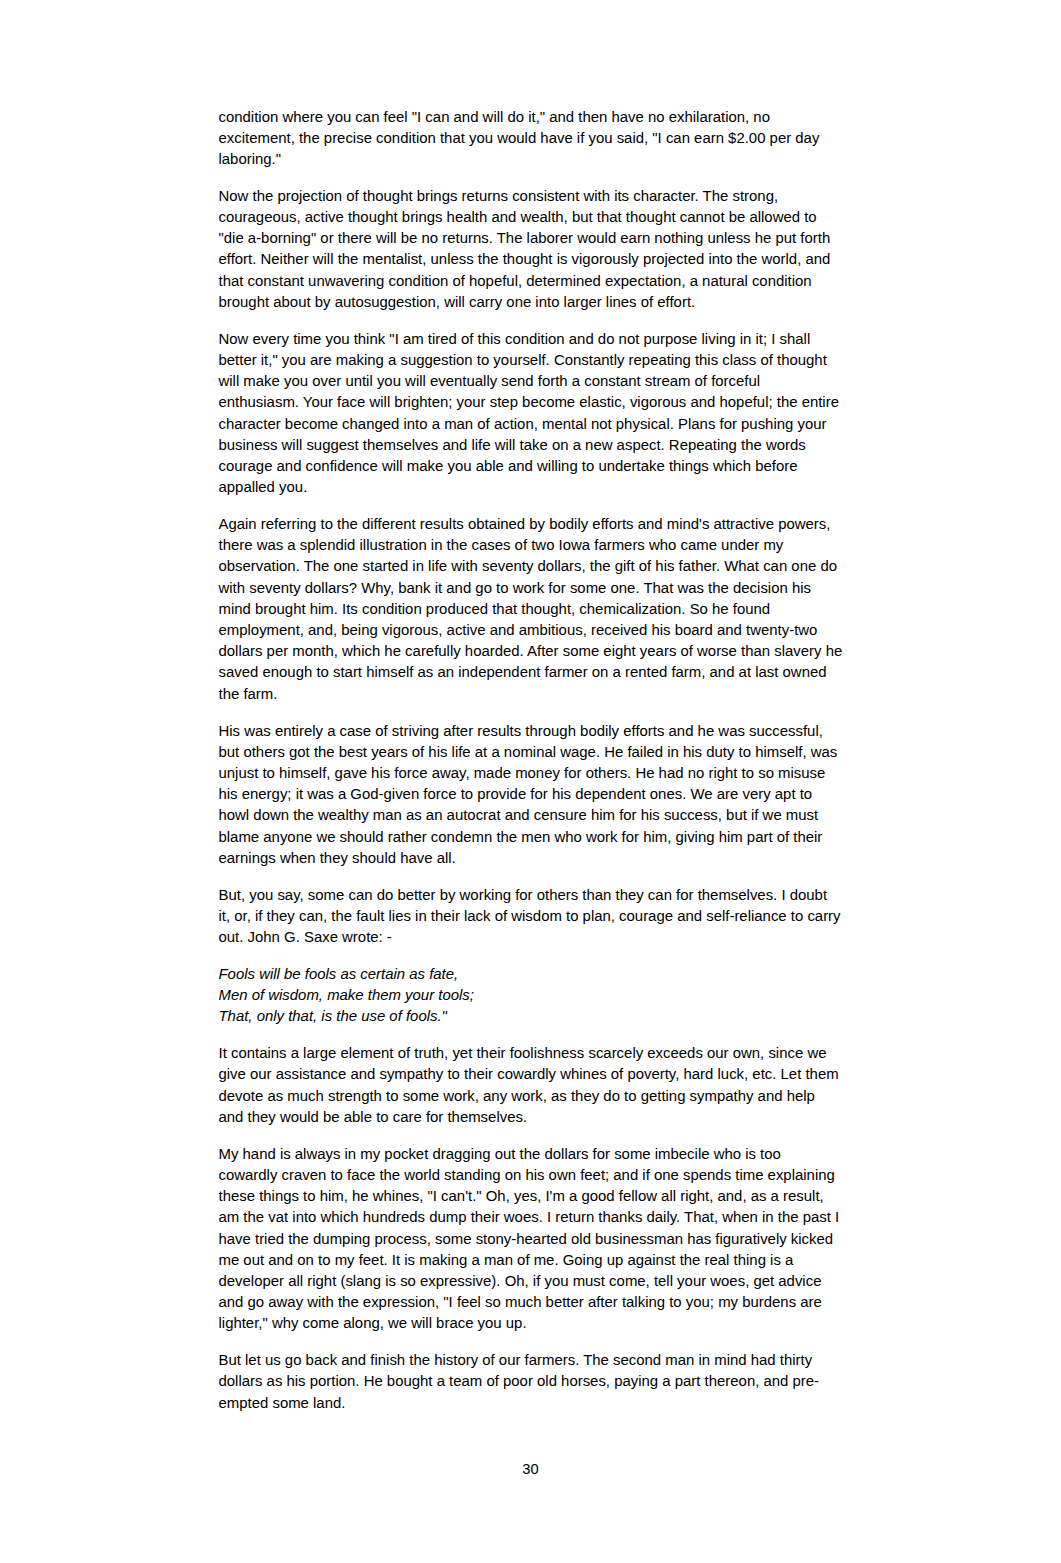condition where you can feel "I can and will do it," and then have no exhilaration, no excitement, the precise condition that you would have if you said, "I can earn $2.00 per day laboring."
Now the projection of thought brings returns consistent with its character. The strong, courageous, active thought brings health and wealth, but that thought cannot be allowed to "die a-borning" or there will be no returns. The laborer would earn nothing unless he put forth effort. Neither will the mentalist, unless the thought is vigorously projected into the world, and that constant unwavering condition of hopeful, determined expectation, a natural condition brought about by autosuggestion, will carry one into larger lines of effort.
Now every time you think "I am tired of this condition and do not purpose living in it; I shall better it," you are making a suggestion to yourself. Constantly repeating this class of thought will make you over until you will eventually send forth a constant stream of forceful enthusiasm. Your face will brighten; your step become elastic, vigorous and hopeful; the entire character become changed into a man of action, mental not physical. Plans for pushing your business will suggest themselves and life will take on a new aspect. Repeating the words courage and confidence will make you able and willing to undertake things which before appalled you.
Again referring to the different results obtained by bodily efforts and mind's attractive powers, there was a splendid illustration in the cases of two Iowa farmers who came under my observation. The one started in life with seventy dollars, the gift of his father. What can one do with seventy dollars? Why, bank it and go to work for some one. That was the decision his mind brought him. Its condition produced that thought, chemicalization. So he found employment, and, being vigorous, active and ambitious, received his board and twenty-two dollars per month, which he carefully hoarded. After some eight years of worse than slavery he saved enough to start himself as an independent farmer on a rented farm, and at last owned the farm.
His was entirely a case of striving after results through bodily efforts and he was successful, but others got the best years of his life at a nominal wage. He failed in his duty to himself, was unjust to himself, gave his force away, made money for others. He had no right to so misuse his energy; it was a God-given force to provide for his dependent ones. We are very apt to howl down the wealthy man as an autocrat and censure him for his success, but if we must blame anyone we should rather condemn the men who work for him, giving him part of their earnings when they should have all.
But, you say, some can do better by working for others than they can for themselves. I doubt it, or, if they can, the fault lies in their lack of wisdom to plan, courage and self-reliance to carry out. John G. Saxe wrote: -
Fools will be fools as certain as fate,
Men of wisdom, make them your tools;
That, only that, is the use of fools."
It contains a large element of truth, yet their foolishness scarcely exceeds our own, since we give our assistance and sympathy to their cowardly whines of poverty, hard luck, etc. Let them devote as much strength to some work, any work, as they do to getting sympathy and help and they would be able to care for themselves.
My hand is always in my pocket dragging out the dollars for some imbecile who is too cowardly craven to face the world standing on his own feet; and if one spends time explaining these things to him, he whines, "I can't." Oh, yes, I'm a good fellow all right, and, as a result, am the vat into which hundreds dump their woes. I return thanks daily. That, when in the past I have tried the dumping process, some stony-hearted old businessman has figuratively kicked me out and on to my feet. It is making a man of me. Going up against the real thing is a developer all right (slang is so expressive). Oh, if you must come, tell your woes, get advice and go away with the expression, "I feel so much better after talking to you; my burdens are lighter," why come along, we will brace you up.
But let us go back and finish the history of our farmers. The second man in mind had thirty dollars as his portion. He bought a team of poor old horses, paying a part thereon, and pre-empted some land.
30